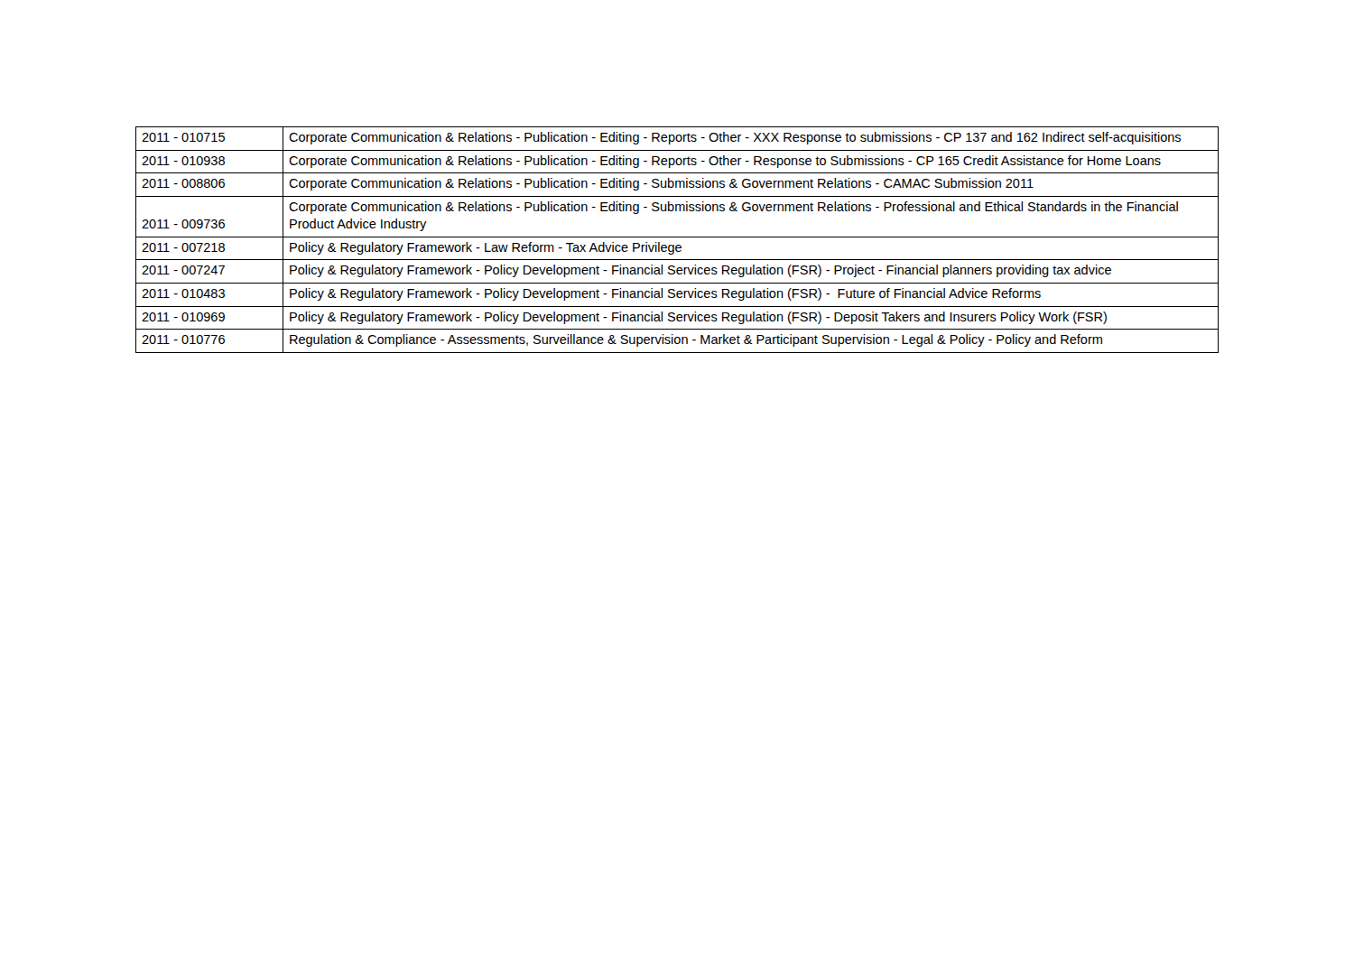| 2011 - 010715 | Corporate Communication & Relations - Publication - Editing - Reports - Other - XXX Response to submissions - CP 137 and 162 Indirect self-acquisitions |
| 2011 - 010938 | Corporate Communication & Relations - Publication - Editing - Reports - Other - Response to Submissions - CP 165 Credit Assistance for Home Loans |
| 2011 - 008806 | Corporate Communication & Relations - Publication - Editing - Submissions & Government Relations - CAMAC Submission 2011 |
| 2011 - 009736 | Corporate Communication & Relations - Publication - Editing - Submissions & Government Relations - Professional and Ethical Standards in the Financial Product Advice Industry |
| 2011 - 007218 | Policy & Regulatory Framework - Law Reform - Tax Advice Privilege |
| 2011 - 007247 | Policy & Regulatory Framework - Policy Development - Financial Services Regulation (FSR) - Project - Financial planners providing tax advice |
| 2011 - 010483 | Policy & Regulatory Framework - Policy Development - Financial Services Regulation (FSR) - Future of Financial Advice Reforms |
| 2011 - 010969 | Policy & Regulatory Framework - Policy Development - Financial Services Regulation (FSR) - Deposit Takers and Insurers Policy Work (FSR) |
| 2011 - 010776 | Regulation & Compliance - Assessments, Surveillance & Supervision - Market & Participant Supervision - Legal & Policy - Policy and Reform |